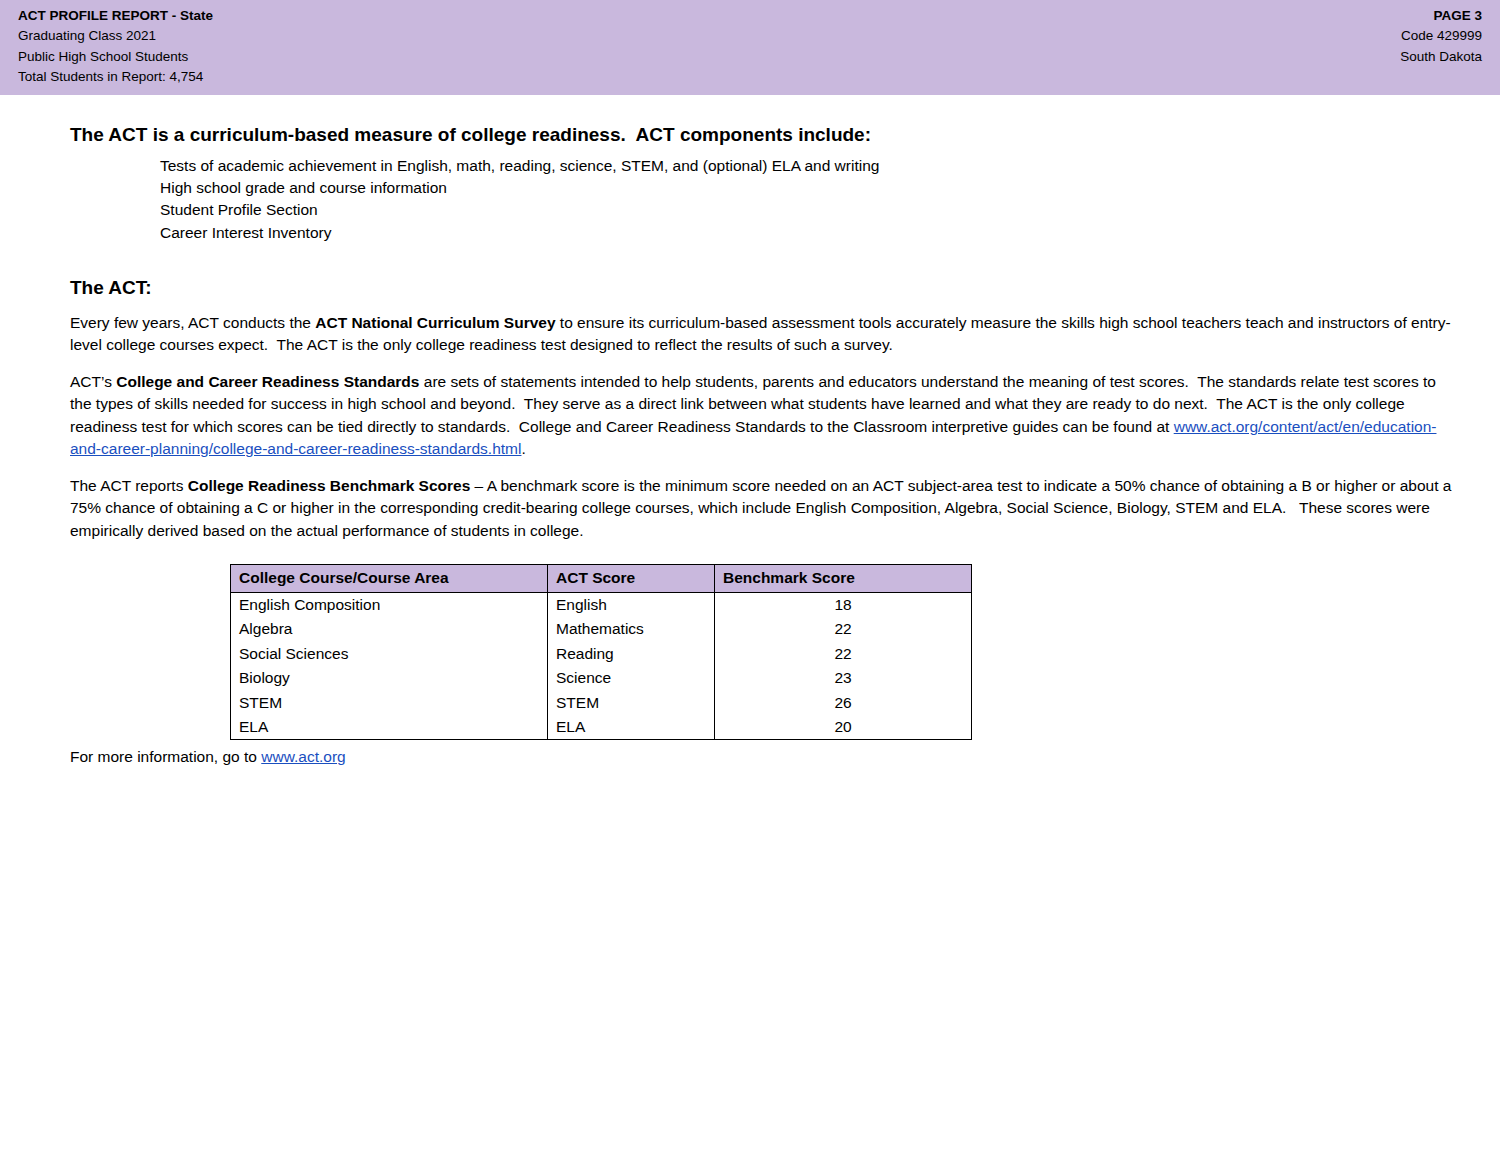ACT PROFILE REPORT - State PAGE 3
Graduating Class 2021 Code 429999
Public High School Students South Dakota
Total Students in Report: 4,754
The ACT is a curriculum-based measure of college readiness. ACT components include:
Tests of academic achievement in English, math, reading, science, STEM, and (optional) ELA and writing
High school grade and course information
Student Profile Section
Career Interest Inventory
The ACT:
Every few years, ACT conducts the ACT National Curriculum Survey to ensure its curriculum-based assessment tools accurately measure the skills high school teachers teach and instructors of entry-level college courses expect. The ACT is the only college readiness test designed to reflect the results of such a survey.
ACT’s College and Career Readiness Standards are sets of statements intended to help students, parents and educators understand the meaning of test scores. The standards relate test scores to the types of skills needed for success in high school and beyond. They serve as a direct link between what students have learned and what they are ready to do next. The ACT is the only college readiness test for which scores can be tied directly to standards. College and Career Readiness Standards to the Classroom interpretive guides can be found at www.act.org/content/act/en/education-and-career-planning/college-and-career-readiness-standards.html.
The ACT reports College Readiness Benchmark Scores – A benchmark score is the minimum score needed on an ACT subject-area test to indicate a 50% chance of obtaining a B or higher or about a 75% chance of obtaining a C or higher in the corresponding credit-bearing college courses, which include English Composition, Algebra, Social Science, Biology, STEM and ELA. These scores were empirically derived based on the actual performance of students in college.
| College Course/Course Area | ACT Score | Benchmark Score |
| --- | --- | --- |
| English Composition | English | 18 |
| Algebra | Mathematics | 22 |
| Social Sciences | Reading | 22 |
| Biology | Science | 23 |
| STEM | STEM | 26 |
| ELA | ELA | 20 |
For more information, go to www.act.org